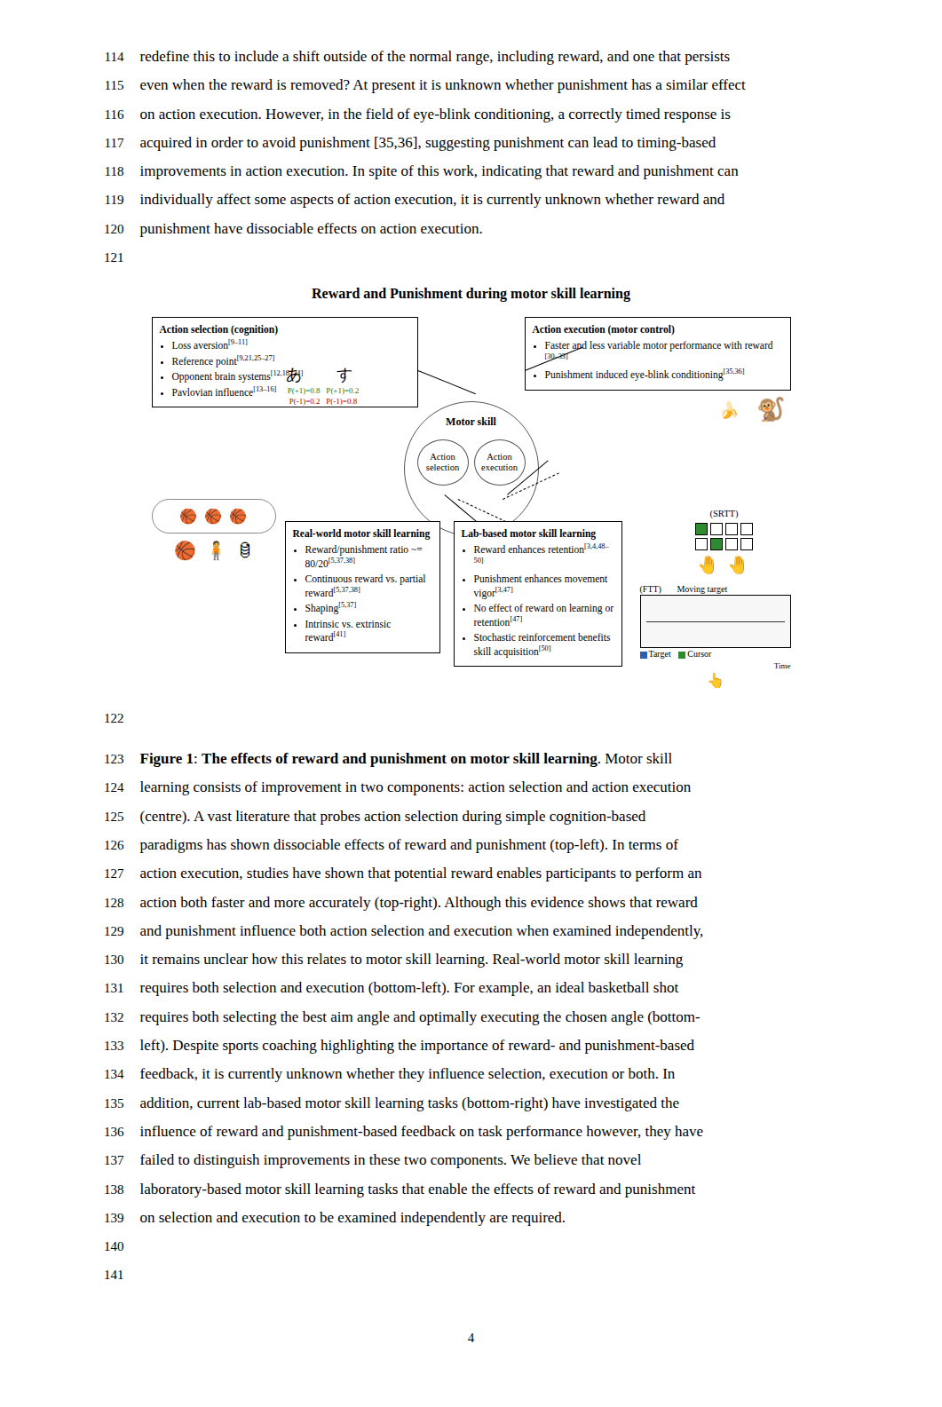114
redefine this to include a shift outside of the normal range, including reward, and one that persists
115
even when the reward is removed? At present it is unknown whether punishment has a similar effect
116
on action execution. However, in the field of eye-blink conditioning, a correctly timed response is
117
acquired in order to avoid punishment [35,36], suggesting punishment can lead to timing-based
118
improvements in action execution. In spite of this work, indicating that reward and punishment can
119
individually affect some aspects of action execution, it is currently unknown whether reward and
120
punishment have dissociable effects on action execution.
121
Reward and Punishment during motor skill learning
Action selection (cognition)
Loss aversion[9–11]
Reference point[9,21,25–27]
Opponent brain systems[12,18–24]
Pavlovian influence[13–16]
あ す
P(+1)=0.8 P(+1)=0.2
P(-1)=0.2 P(-1)=0.8
Action execution (motor control)
Faster and less variable motor performance with reward [30–33]
Punishment induced eye-blink conditioning[35,36]
🍌
🐒
Motor skill
Action
selection
Action
execution
Real-world motor skill learning
Reward/punishment ratio ~= 80/20[5,37,38]
Continuous reward vs. partial reward[5,37,38]
Shaping[5,37]
Intrinsic vs. extrinsic reward[41]
Lab-based motor skill learning
Reward enhances retention[3,4,48–50]
Punishment enhances movement vigor[3,47]
No effect of reward on learning or retention[47]
Stochastic reinforcement benefits skill acquisition[50]
🏀 🏀 🏀
🏀 🧍 🛢
(SRTT)
🤚 🤚
(FTT) Moving target
Target Cursor
Time
👆
122
123
Figure 1: The effects of reward and punishment on motor skill learning. Motor skill
124
learning consists of improvement in two components: action selection and action execution
125
(centre). A vast literature that probes action selection during simple cognition-based
126
paradigms has shown dissociable effects of reward and punishment (top-left). In terms of
127
action execution, studies have shown that potential reward enables participants to perform an
128
action both faster and more accurately (top-right). Although this evidence shows that reward
129
and punishment influence both action selection and execution when examined independently,
130
it remains unclear how this relates to motor skill learning. Real-world motor skill learning
131
requires both selection and execution (bottom-left). For example, an ideal basketball shot
132
requires both selecting the best aim angle and optimally executing the chosen angle (bottom-
133
left). Despite sports coaching highlighting the importance of reward- and punishment-based
134
feedback, it is currently unknown whether they influence selection, execution or both. In
135
addition, current lab-based motor skill learning tasks (bottom-right) have investigated the
136
influence of reward and punishment-based feedback on task performance however, they have
137
failed to distinguish improvements in these two components. We believe that novel
138
laboratory-based motor skill learning tasks that enable the effects of reward and punishment
139
on selection and execution to be examined independently are required.
140
141
4